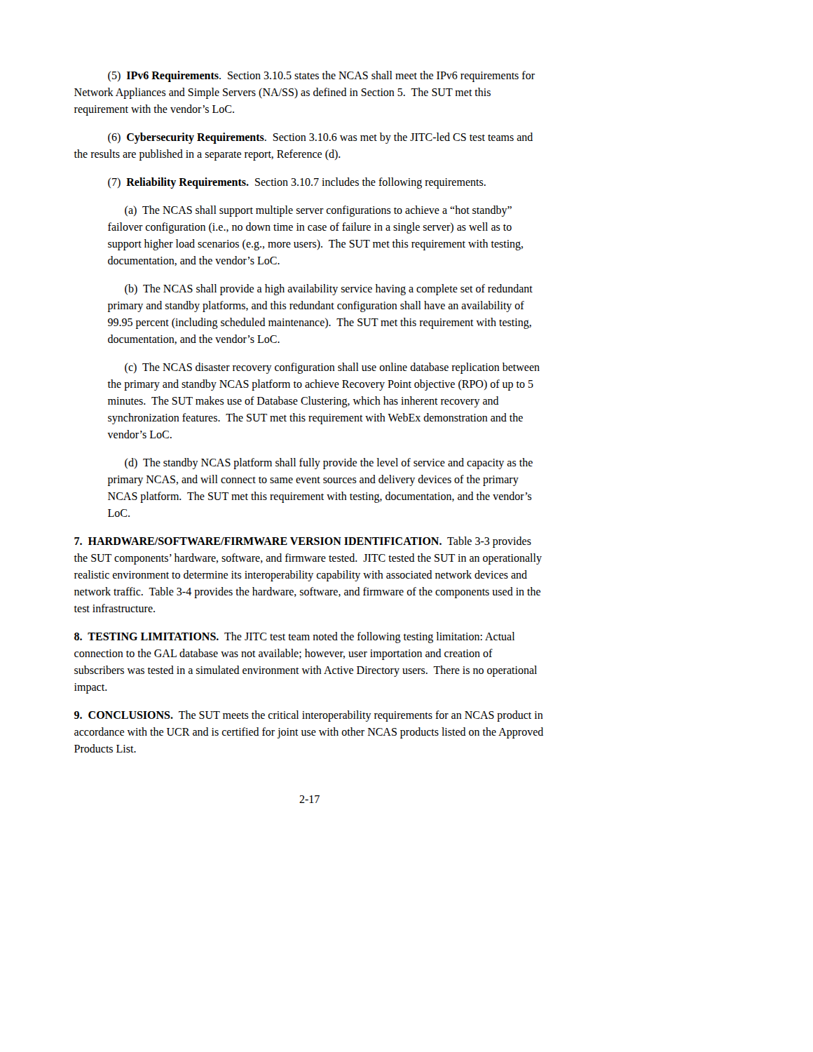(5) IPv6 Requirements. Section 3.10.5 states the NCAS shall meet the IPv6 requirements for Network Appliances and Simple Servers (NA/SS) as defined in Section 5. The SUT met this requirement with the vendor’s LoC.
(6) Cybersecurity Requirements. Section 3.10.6 was met by the JITC-led CS test teams and the results are published in a separate report, Reference (d).
(7) Reliability Requirements. Section 3.10.7 includes the following requirements.
(a) The NCAS shall support multiple server configurations to achieve a “hot standby” failover configuration (i.e., no down time in case of failure in a single server) as well as to support higher load scenarios (e.g., more users). The SUT met this requirement with testing, documentation, and the vendor’s LoC.
(b) The NCAS shall provide a high availability service having a complete set of redundant primary and standby platforms, and this redundant configuration shall have an availability of 99.95 percent (including scheduled maintenance). The SUT met this requirement with testing, documentation, and the vendor’s LoC.
(c) The NCAS disaster recovery configuration shall use online database replication between the primary and standby NCAS platform to achieve Recovery Point objective (RPO) of up to 5 minutes. The SUT makes use of Database Clustering, which has inherent recovery and synchronization features. The SUT met this requirement with WebEx demonstration and the vendor’s LoC.
(d) The standby NCAS platform shall fully provide the level of service and capacity as the primary NCAS, and will connect to same event sources and delivery devices of the primary NCAS platform. The SUT met this requirement with testing, documentation, and the vendor’s LoC.
7. HARDWARE/SOFTWARE/FIRMWARE VERSION IDENTIFICATION. Table 3-3 provides the SUT components’ hardware, software, and firmware tested. JITC tested the SUT in an operationally realistic environment to determine its interoperability capability with associated network devices and network traffic. Table 3-4 provides the hardware, software, and firmware of the components used in the test infrastructure.
8. TESTING LIMITATIONS. The JITC test team noted the following testing limitation: Actual connection to the GAL database was not available; however, user importation and creation of subscribers was tested in a simulated environment with Active Directory users. There is no operational impact.
9. CONCLUSIONS. The SUT meets the critical interoperability requirements for an NCAS product in accordance with the UCR and is certified for joint use with other NCAS products listed on the Approved Products List.
2-17